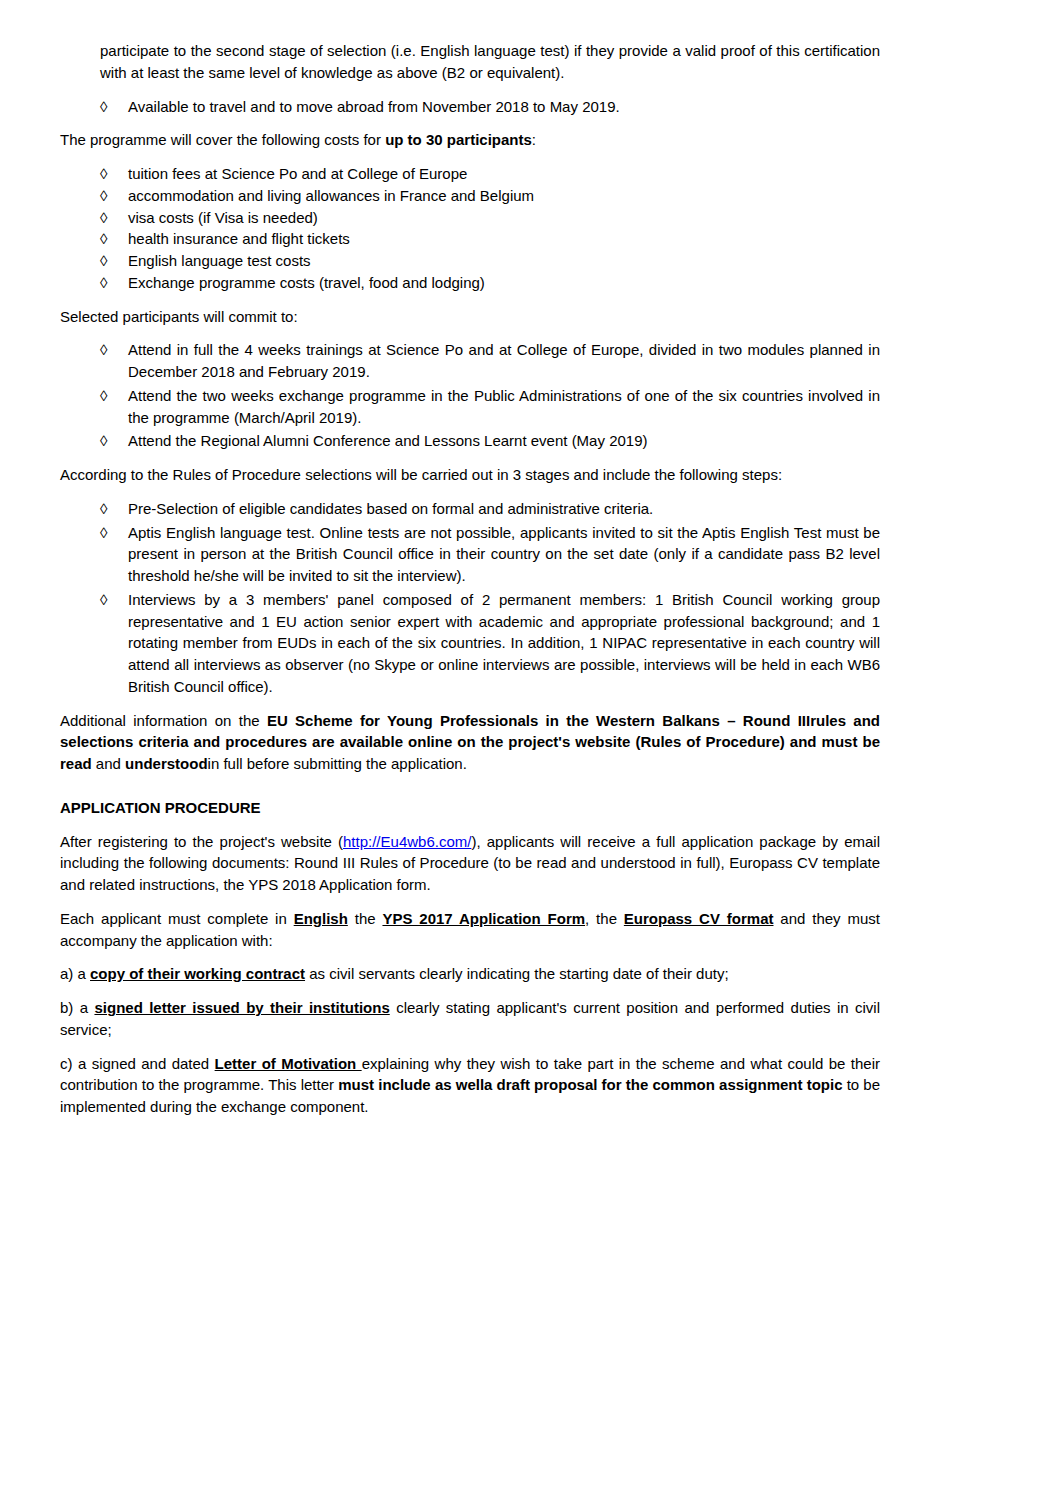participate to the second stage of selection (i.e. English language test) if they provide a valid proof of this certification with at least the same level of knowledge as above (B2 or equivalent).
Available to travel and to move abroad from November 2018 to May 2019.
The programme will cover the following costs for up to 30 participants:
tuition fees at Science Po and at College of Europe
accommodation and living allowances in France and Belgium
visa costs (if Visa is needed)
health insurance and flight tickets
English language test costs
Exchange programme costs (travel, food and lodging)
Selected participants will commit to:
Attend in full the 4 weeks trainings at Science Po and at College of Europe, divided in two modules planned in December 2018 and February 2019.
Attend the two weeks exchange programme in the Public Administrations of one of the six countries involved in the programme (March/April 2019).
Attend the Regional Alumni Conference and Lessons Learnt event (May 2019)
According to the Rules of Procedure selections will be carried out in 3 stages and include the following steps:
Pre-Selection of eligible candidates based on formal and administrative criteria.
Aptis English language test. Online tests are not possible, applicants invited to sit the Aptis English Test must be present in person at the British Council office in their country on the set date (only if a candidate pass B2 level threshold he/she will be invited to sit the interview).
Interviews by a 3 members' panel composed of 2 permanent members: 1 British Council working group representative and 1 EU action senior expert with academic and appropriate professional background; and 1 rotating member from EUDs in each of the six countries. In addition, 1 NIPAC representative in each country will attend all interviews as observer (no Skype or online interviews are possible, interviews will be held in each WB6 British Council office).
Additional information on the EU Scheme for Young Professionals in the Western Balkans – Round III rules and selections criteria and procedures are available online on the project's website (Rules of Procedure) and must be read and understoodin full before submitting the application.
APPLICATION PROCEDURE
After registering to the project's website (http://Eu4wb6.com/), applicants will receive a full application package by email including the following documents: Round III Rules of Procedure (to be read and understood in full), Europass CV template and related instructions, the YPS 2018 Application form.
Each applicant must complete in English the YPS 2017 Application Form, the Europass CV format and they must accompany the application with:
a) a copy of their working contract as civil servants clearly indicating the starting date of their duty;
b) a signed letter issued by their institutions clearly stating applicant's current position and performed duties in civil service;
c) a signed and dated Letter of Motivation explaining why they wish to take part in the scheme and what could be their contribution to the programme. This letter must include as well a draft proposal for the common assignment topic to be implemented during the exchange component.